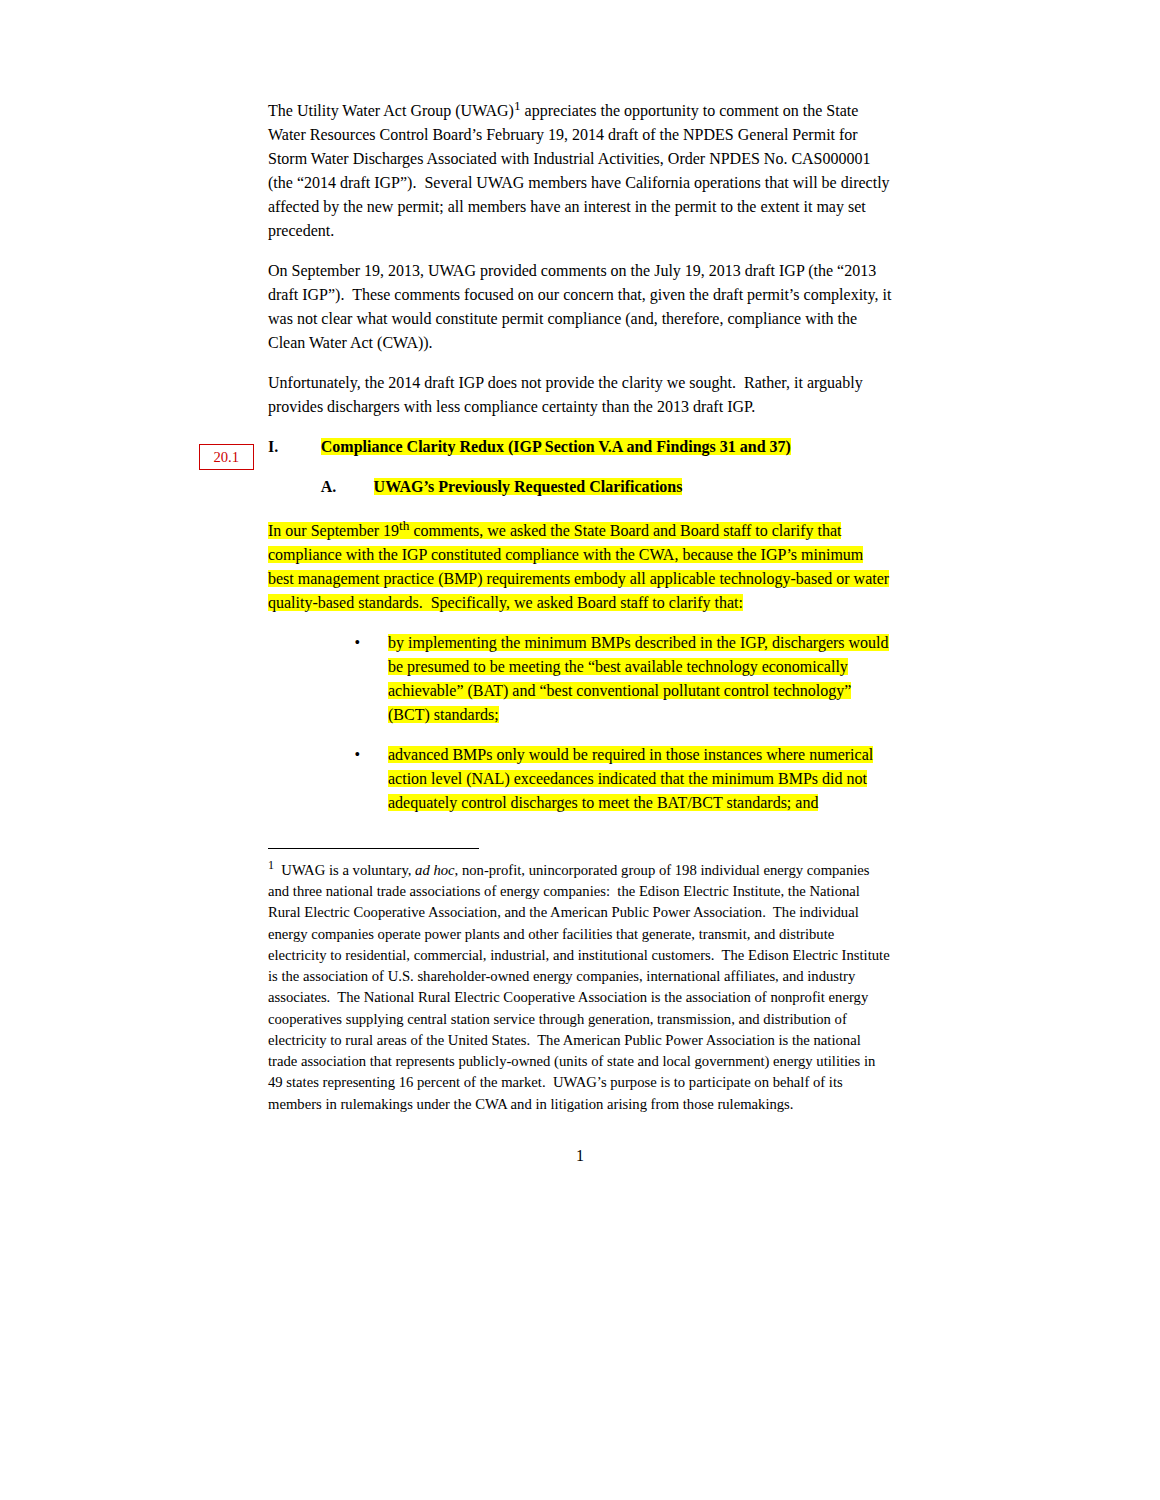The Utility Water Act Group (UWAG)1 appreciates the opportunity to comment on the State Water Resources Control Board’s February 19, 2014 draft of the NPDES General Permit for Storm Water Discharges Associated with Industrial Activities, Order NPDES No. CAS000001 (the “2014 draft IGP”). Several UWAG members have California operations that will be directly affected by the new permit; all members have an interest in the permit to the extent it may set precedent.
On September 19, 2013, UWAG provided comments on the July 19, 2013 draft IGP (the “2013 draft IGP”). These comments focused on our concern that, given the draft permit’s complexity, it was not clear what would constitute permit compliance (and, therefore, compliance with the Clean Water Act (CWA)).
Unfortunately, the 2014 draft IGP does not provide the clarity we sought. Rather, it arguably provides dischargers with less compliance certainty than the 2013 draft IGP.
20.1
I. Compliance Clarity Redux (IGP Section V.A and Findings 31 and 37)
A. UWAG’s Previously Requested Clarifications
In our September 19th comments, we asked the State Board and Board staff to clarify that compliance with the IGP constituted compliance with the CWA, because the IGP’s minimum best management practice (BMP) requirements embody all applicable technology-based or water quality-based standards. Specifically, we asked Board staff to clarify that:
by implementing the minimum BMPs described in the IGP, dischargers would be presumed to be meeting the “best available technology economically achievable” (BAT) and “best conventional pollutant control technology” (BCT) standards;
advanced BMPs only would be required in those instances where numerical action level (NAL) exceedances indicated that the minimum BMPs did not adequately control discharges to meet the BAT/BCT standards; and
1 UWAG is a voluntary, ad hoc, non-profit, unincorporated group of 198 individual energy companies and three national trade associations of energy companies: the Edison Electric Institute, the National Rural Electric Cooperative Association, and the American Public Power Association. The individual energy companies operate power plants and other facilities that generate, transmit, and distribute electricity to residential, commercial, industrial, and institutional customers. The Edison Electric Institute is the association of U.S. shareholder-owned energy companies, international affiliates, and industry associates. The National Rural Electric Cooperative Association is the association of nonprofit energy cooperatives supplying central station service through generation, transmission, and distribution of electricity to rural areas of the United States. The American Public Power Association is the national trade association that represents publicly-owned (units of state and local government) energy utilities in 49 states representing 16 percent of the market. UWAG’s purpose is to participate on behalf of its members in rulemakings under the CWA and in litigation arising from those rulemakings.
1